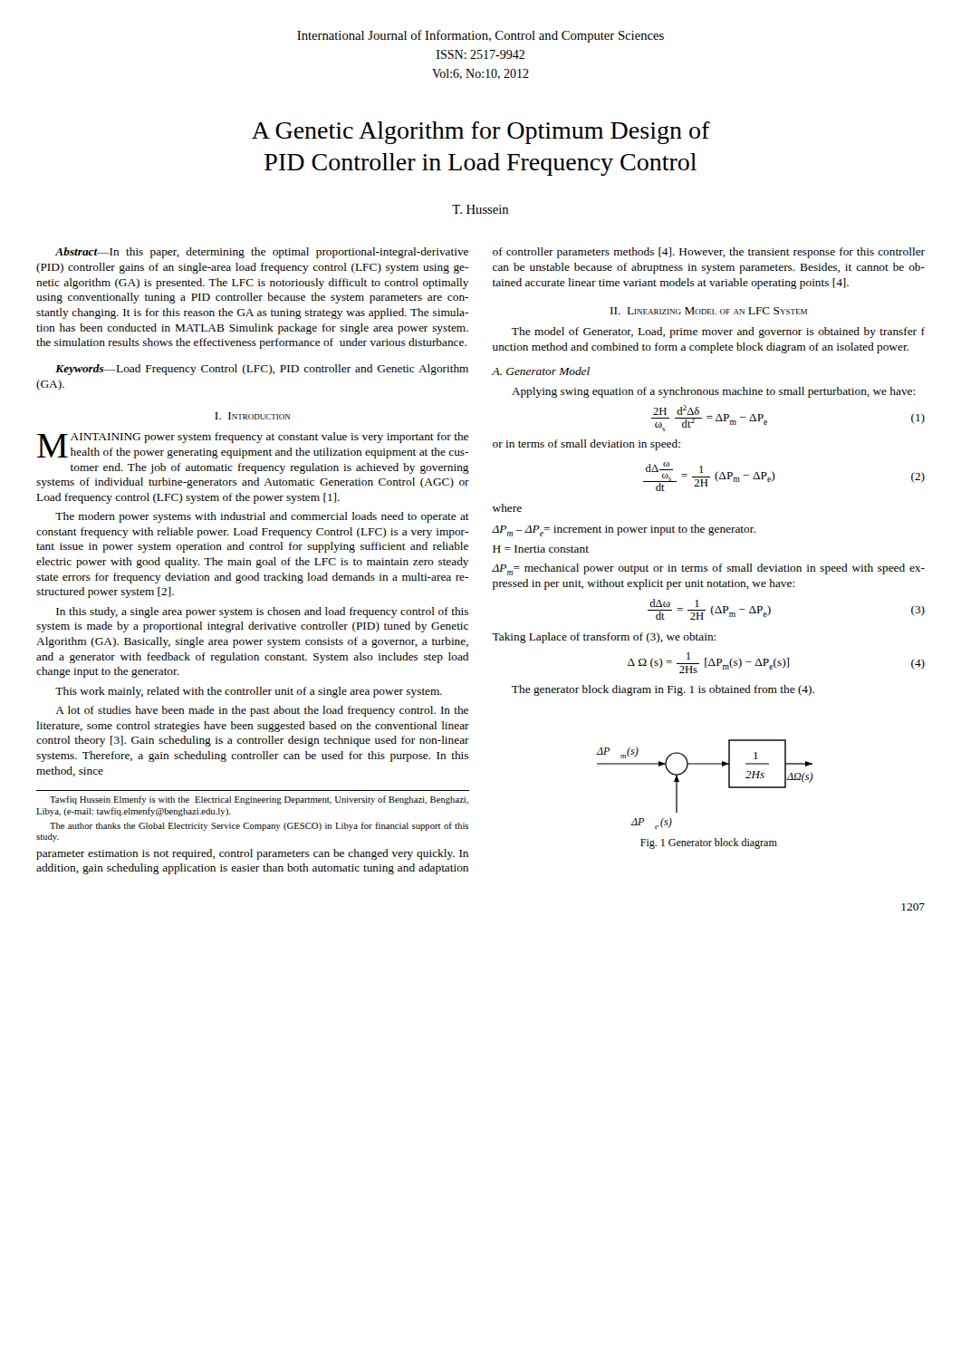International Journal of Information, Control and Computer Sciences
ISSN: 2517-9942
Vol:6, No:10, 2012
A Genetic Algorithm for Optimum Design of
PID Controller in Load Frequency Control
T. Hussein
Abstract—In this paper, determining the optimal proportional-integral-derivative (PID) controller gains of an single-area load frequency control (LFC) system using genetic algorithm (GA) is presented. The LFC is notoriously difficult to control optimally using conventionally tuning a PID controller because the system parameters are constantly changing. It is for this reason the GA as tuning strategy was applied. The simulation has been conducted in MATLAB Simulink package for single area power system. the simulation results shows the effectiveness performance of under various disturbance.
Keywords—Load Frequency Control (LFC), PID controller and Genetic Algorithm (GA).
I. Introduction
MAINTAINING power system frequency at constant value is very important for the health of the power generating equipment and the utilization equipment at the customer end. The job of automatic frequency regulation is achieved by governing systems of individual turbine-generators and Automatic Generation Control (AGC) or Load frequency control (LFC) system of the power system [1].
The modern power systems with industrial and commercial loads need to operate at constant frequency with reliable power. Load Frequency Control (LFC) is a very important issue in power system operation and control for supplying sufficient and reliable electric power with good quality. The main goal of the LFC is to maintain zero steady state errors for frequency deviation and good tracking load demands in a multi-area restructured power system [2].
In this study, a single area power system is chosen and load frequency control of this system is made by a proportional integral derivative controller (PID) tuned by Genetic Algorithm (GA). Basically, single area power system consists of a governor, a turbine, and a generator with feedback of regulation constant. System also includes step load change input to the generator.
This work mainly, related with the controller unit of a single area power system.
A lot of studies have been made in the past about the load frequency control. In the literature, some control strategies have been suggested based on the conventional linear control theory [3]. Gain scheduling is a controller design technique used for non-linear systems. Therefore, a gain scheduling controller can be used for this purpose. In this method, since
Tawfiq Hussein Elmenfy is with the Electrical Engineering Department, University of Benghazi, Benghazi, Libya, (e-mail: tawfiq.elmenfy@benghazi.edu.ly).
The author thanks the Global Electricity Service Company (GESCO) in Libya for financial support of this study.
parameter estimation is not required, control parameters can be changed very quickly. In addition, gain scheduling application is easier than both automatic tuning and adaptation of controller parameters methods [4]. However, the transient response for this controller can be unstable because of abruptness in system parameters. Besides, it cannot be obtained accurate linear time variant models at variable operating points [4].
II. Linearizing Model of an LFC System
The model of Generator, Load, prime mover and governor is obtained by transfer f unction method and combined to form a complete block diagram of an isolated power.
A. Generator Model
Applying swing equation of a synchronous machine to small perturbation, we have:
2H ωs d2Δδ dt2 = ΔPm − ΔPe (1)
or in terms of small deviation in speed:
dΔωωs dt = 12H (ΔPm − ΔPe) (2)
where
ΔPm – ΔPe= increment in power input to the generator.
H = Inertia constant
ΔPm= mechanical power output or in terms of small deviation in speed with speed expressed in per unit, without explicit per unit notation, we have:
dΔω dt = 12H (ΔPm − ΔPe) (3)
Taking Laplace of transform of (3), we obtain:
Δ Ω (s) = 12Hs [ΔPm(s) − ΔPe(s)] (4)
The generator block diagram in Fig. 1 is obtained from the (4).
ΔP m (s) 1 2Hs ΔΩ(s) ΔP e (s)
Fig. 1 Generator block diagram
1207